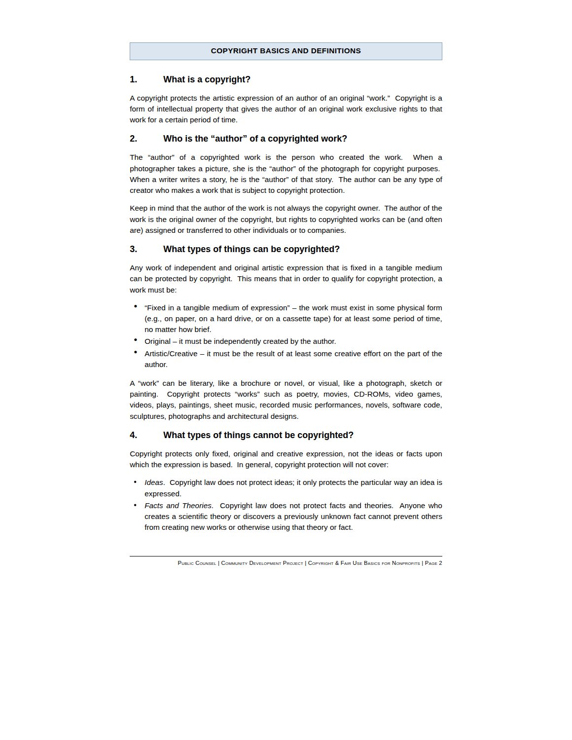COPYRIGHT BASICS AND DEFINITIONS
1. What is a copyright?
A copyright protects the artistic expression of an author of an original “work.” Copyright is a form of intellectual property that gives the author of an original work exclusive rights to that work for a certain period of time.
2. Who is the “author” of a copyrighted work?
The “author” of a copyrighted work is the person who created the work. When a photographer takes a picture, she is the “author” of the photograph for copyright purposes. When a writer writes a story, he is the “author” of that story. The author can be any type of creator who makes a work that is subject to copyright protection.
Keep in mind that the author of the work is not always the copyright owner. The author of the work is the original owner of the copyright, but rights to copyrighted works can be (and often are) assigned or transferred to other individuals or to companies.
3. What types of things can be copyrighted?
Any work of independent and original artistic expression that is fixed in a tangible medium can be protected by copyright. This means that in order to qualify for copyright protection, a work must be:
“Fixed in a tangible medium of expression” – the work must exist in some physical form (e.g., on paper, on a hard drive, or on a cassette tape) for at least some period of time, no matter how brief.
Original – it must be independently created by the author.
Artistic/Creative – it must be the result of at least some creative effort on the part of the author.
A “work” can be literary, like a brochure or novel, or visual, like a photograph, sketch or painting. Copyright protects “works” such as poetry, movies, CD-ROMs, video games, videos, plays, paintings, sheet music, recorded music performances, novels, software code, sculptures, photographs and architectural designs.
4. What types of things cannot be copyrighted?
Copyright protects only fixed, original and creative expression, not the ideas or facts upon which the expression is based. In general, copyright protection will not cover:
Ideas. Copyright law does not protect ideas; it only protects the particular way an idea is expressed.
Facts and Theories. Copyright law does not protect facts and theories. Anyone who creates a scientific theory or discovers a previously unknown fact cannot prevent others from creating new works or otherwise using that theory or fact.
Public Counsel | Community Development Project | Copyright & Fair Use Basics for Nonprofits | Page 2